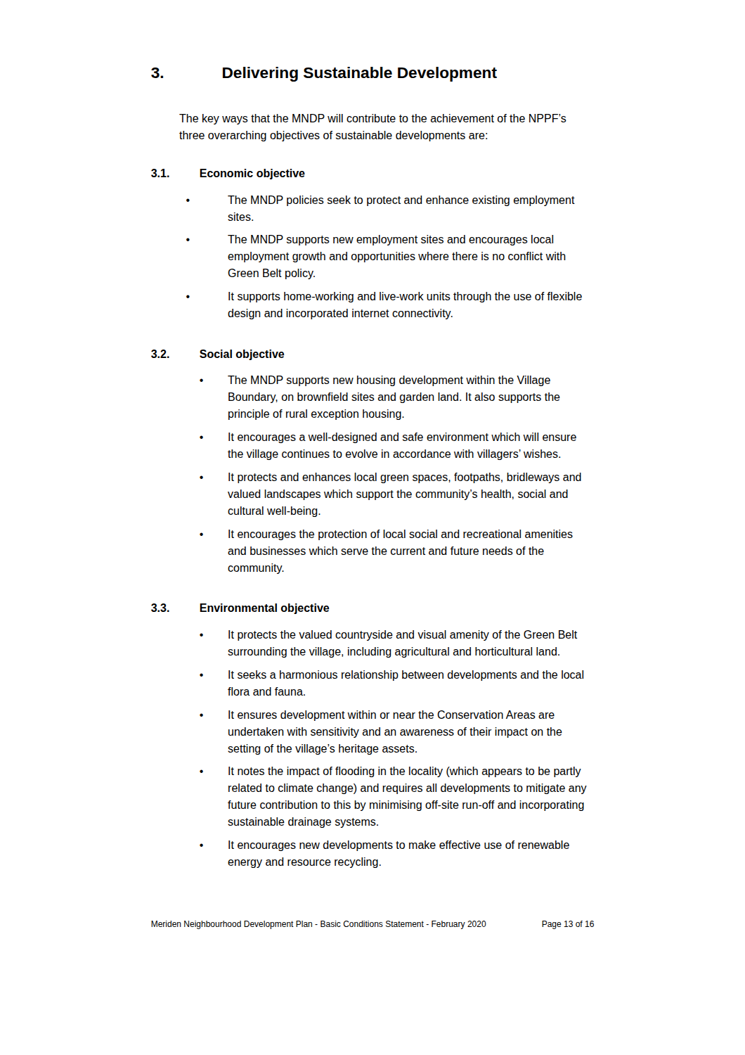3. Delivering Sustainable Development
The key ways that the MNDP will contribute to the achievement of the NPPF’s three overarching objectives of sustainable developments are:
3.1. Economic objective
•The MNDP policies seek to protect and enhance existing employment sites.
•The MNDP supports new employment sites and encourages local employment growth and opportunities where there is no conflict with Green Belt policy.
•It supports home-working and live-work units through the use of flexible design and incorporated internet connectivity.
3.2. Social objective
•The MNDP supports new housing development within the Village Boundary, on brownfield sites and garden land. It also supports the principle of rural exception housing.
•It encourages a well-designed and safe environment which will ensure the village continues to evolve in accordance with villagers’ wishes.
•It protects and enhances local green spaces, footpaths, bridleways and valued landscapes which support the community’s health, social and cultural well-being.
•It encourages the protection of local social and recreational amenities and businesses which serve the current and future needs of the community.
3.3. Environmental objective
•It protects the valued countryside and visual amenity of the Green Belt surrounding the village, including agricultural and horticultural land.
•It seeks a harmonious relationship between developments and the local flora and fauna.
•It ensures development within or near the Conservation Areas are undertaken with sensitivity and an awareness of their impact on the setting of the village’s heritage assets.
•It notes the impact of flooding in the locality (which appears to be partly related to climate change) and requires all developments to mitigate any future contribution to this by minimising off-site run-off and incorporating sustainable drainage systems.
•It encourages new developments to make effective use of renewable energy and resource recycling.
Meriden Neighbourhood Development Plan - Basic Conditions Statement - February 2020 Page 13 of 16